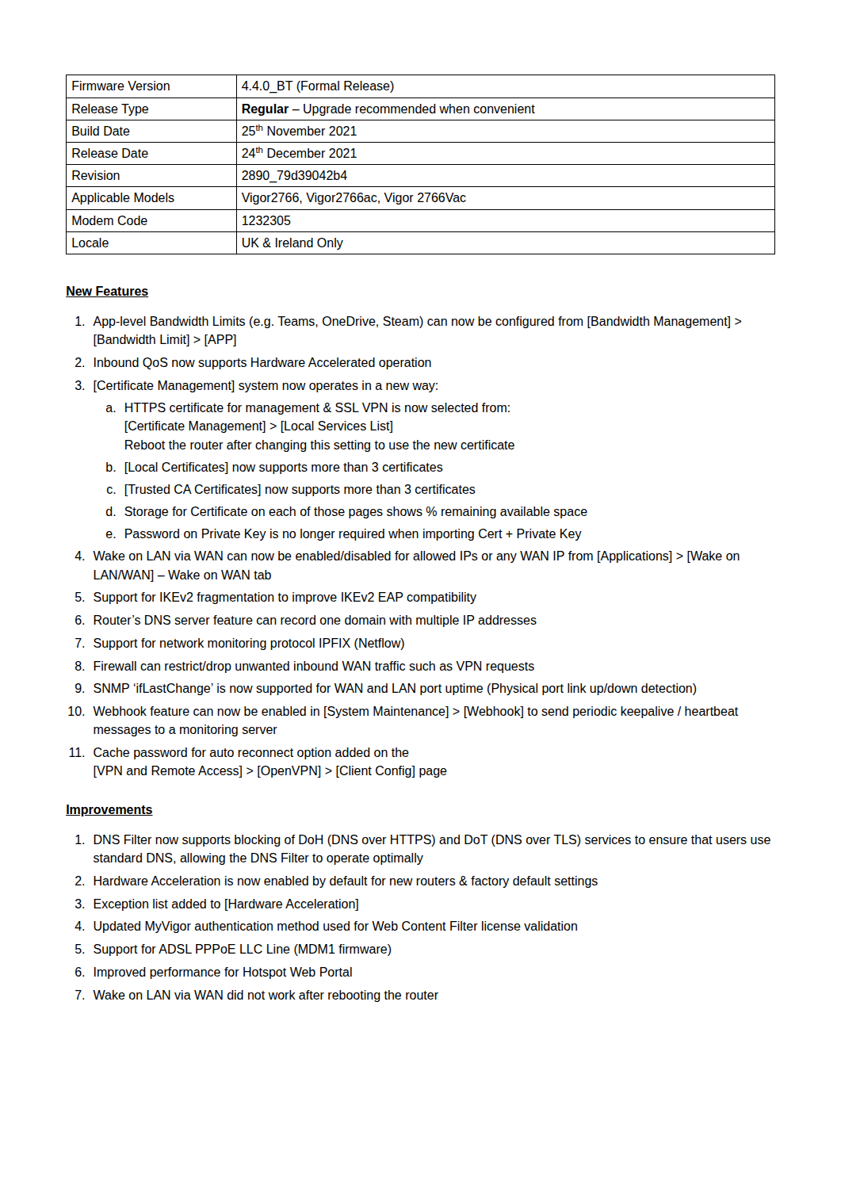| Firmware Version | 4.4.0_BT (Formal Release) |
| Release Type | Regular – Upgrade recommended when convenient |
| Build Date | 25 th November 2021 |
| Release Date | 24 th December 2021 |
| Revision | 2890_79d39042b4 |
| Applicable Models | Vigor2766, Vigor2766ac, Vigor 2766Vac |
| Modem Code | 1232305 |
| Locale | UK & Ireland Only |
New Features
App-level Bandwidth Limits (e.g. Teams, OneDrive, Steam) can now be configured from [Bandwidth Management] > [Bandwidth Limit] > [APP]
Inbound QoS now supports Hardware Accelerated operation
[Certificate Management] system now operates in a new way:
HTTPS certificate for management & SSL VPN is now selected from:
[Certificate Management] > [Local Services List]
Reboot the router after changing this setting to use the new certificate
[Local Certificates] now supports more than 3 certificates
[Trusted CA Certificates] now supports more than 3 certificates
Storage for Certificate on each of those pages shows % remaining available space
Password on Private Key is no longer required when importing Cert + Private Key
Wake on LAN via WAN can now be enabled/disabled for allowed IPs or any WAN IP from [Applications] > [Wake on LAN/WAN] – Wake on WAN tab
Support for IKEv2 fragmentation to improve IKEv2 EAP compatibility
Router’s DNS server feature can record one domain with multiple IP addresses
Support for network monitoring protocol IPFIX (Netflow)
Firewall can restrict/drop unwanted inbound WAN traffic such as VPN requests
SNMP ‘ifLastChange’ is now supported for WAN and LAN port uptime (Physical port link up/down detection)
Webhook feature can now be enabled in [System Maintenance] > [Webhook] to send periodic keepalive / heartbeat messages to a monitoring server
Cache password for auto reconnect option added on the
[VPN and Remote Access] > [OpenVPN] > [Client Config] page
Improvements
DNS Filter now supports blocking of DoH (DNS over HTTPS) and DoT (DNS over TLS) services to ensure that users use standard DNS, allowing the DNS Filter to operate optimally
Hardware Acceleration is now enabled by default for new routers & factory default settings
Exception list added to [Hardware Acceleration]
Updated MyVigor authentication method used for Web Content Filter license validation
Support for ADSL PPPoE LLC Line (MDM1 firmware)
Improved performance for Hotspot Web Portal
Wake on LAN via WAN did not work after rebooting the router